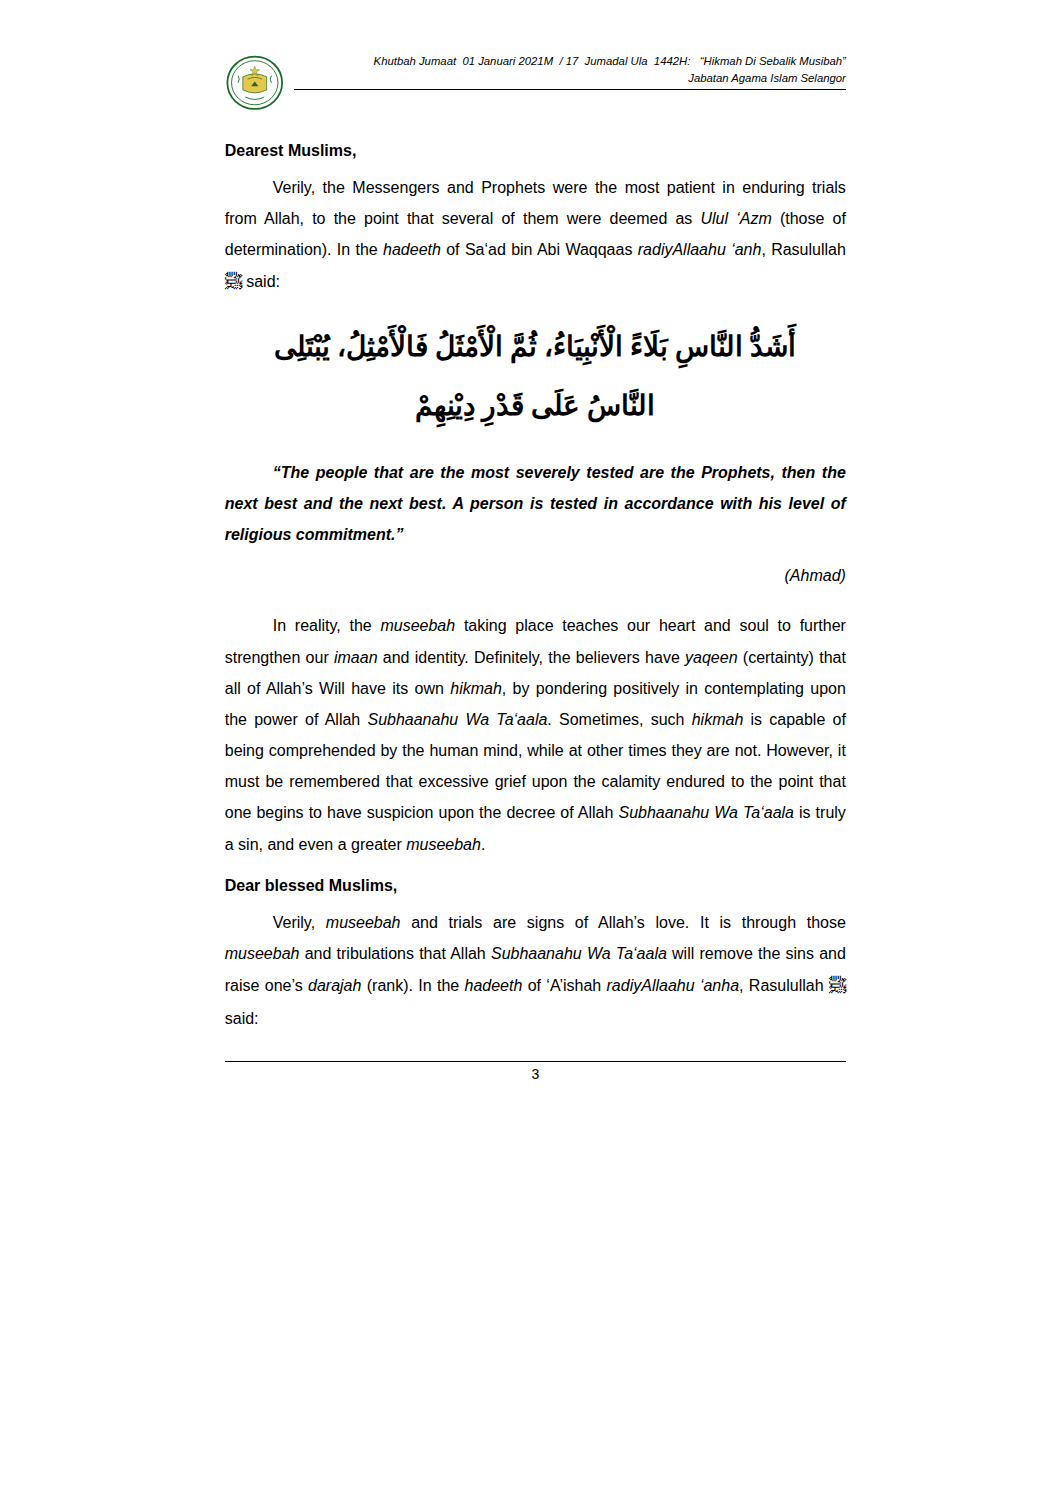Khutbah Jumaat 01 Januari 2021M / 17 Jumadal Ula 1442H: “Hikmah Di Sebalik Musibah”
Jabatan Agama Islam Selangor
Dearest Muslims,
Verily, the Messengers and Prophets were the most patient in enduring trials from Allah, to the point that several of them were deemed as Ulul ‘Azm (those of determination). In the hadeeth of Sa‘ad bin Abi Waqqaas radiyAllaahu ‘anh, Rasulullah ﷺ said:
أَشَدُّ النَّاسِ بَلَاءً الْأَنْبِيَاءُ، ثُمَّ الْأَمْثَلُ فَالْأَمْثِلُ، يُبْتَلِى النَّاسُ عَلَى قَدْرِ دِيْنِهِمْ
“The people that are the most severely tested are the Prophets, then the next best and the next best. A person is tested in accordance with his level of religious commitment.”
(Ahmad)
In reality, the museebah taking place teaches our heart and soul to further strengthen our imaan and identity. Definitely, the believers have yaqeen (certainty) that all of Allah’s Will have its own hikmah, by pondering positively in contemplating upon the power of Allah Subhaanahu Wa Ta‘aala. Sometimes, such hikmah is capable of being comprehended by the human mind, while at other times they are not. However, it must be remembered that excessive grief upon the calamity endured to the point that one begins to have suspicion upon the decree of Allah Subhaanahu Wa Ta‘aala is truly a sin, and even a greater museebah.
Dear blessed Muslims,
Verily, museebah and trials are signs of Allah’s love. It is through those museebah and tribulations that Allah Subhaanahu Wa Ta‘aala will remove the sins and raise one’s darajah (rank). In the hadeeth of ‘A’ishah radiyAllaahu ‘anha, Rasulullah ﷺ said:
3